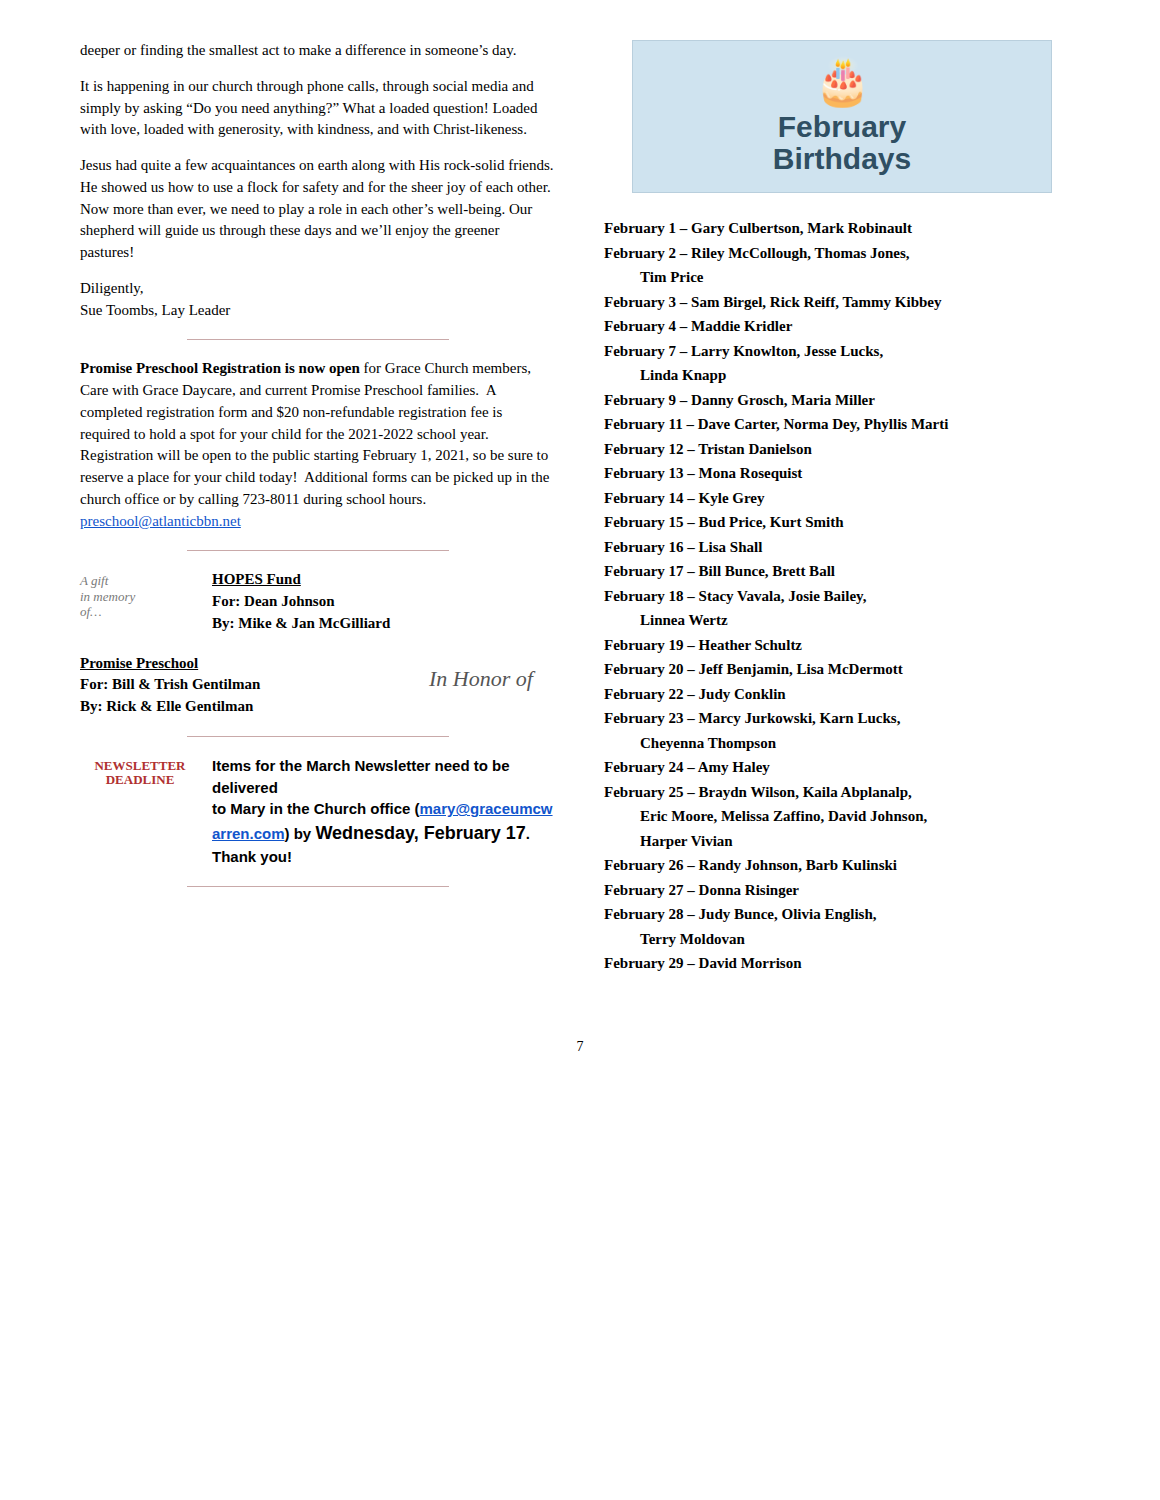deeper or finding the smallest act to make a difference in someone’s day.
It is happening in our church through phone calls, through social media and simply by asking “Do you need anything?” What a loaded question! Loaded with love, loaded with generosity, with kindness, and with Christ-likeness.
Jesus had quite a few acquaintances on earth along with His rock-solid friends. He showed us how to use a flock for safety and for the sheer joy of each other. Now more than ever, we need to play a role in each other’s well-being. Our shepherd will guide us through these days and we’ll enjoy the greener pastures!
Diligently,
Sue Toombs, Lay Leader
Promise Preschool Registration is now open for Grace Church members, Care with Grace Daycare, and current Promise Preschool families. A completed registration form and $20 non-refundable registration fee is required to hold a spot for your child for the 2021-2022 school year. Registration will be open to the public starting February 1, 2021, so be sure to reserve a place for your child today! Additional forms can be picked up in the church office or by calling 723-8011 during school hours.
preschool@atlanticbbn.net
A gift
in memory
of…
HOPES Fund
For: Dean Johnson
By: Mike & Jan McGilliard
Promise Preschool
For: Bill & Trish Gentilman
By: Rick & Elle Gentilman
In Honor of
NEWSLETTER
DEADLINE
Items for the March Newsletter need to be delivered
to Mary in the Church office (mary@graceumcwarren.com) by Wednesday, February 17. Thank you!
🎂
February
Birthdays
February 1 – Gary Culbertson, Mark Robinault
February 2 – Riley McCollough, Thomas Jones,
Tim Price
February 3 – Sam Birgel, Rick Reiff, Tammy Kibbey
February 4 – Maddie Kridler
February 7 – Larry Knowlton, Jesse Lucks,
Linda Knapp
February 9 – Danny Grosch, Maria Miller
February 11 – Dave Carter, Norma Dey, Phyllis Marti
February 12 – Tristan Danielson
February 13 – Mona Rosequist
February 14 – Kyle Grey
February 15 – Bud Price, Kurt Smith
February 16 – Lisa Shall
February 17 – Bill Bunce, Brett Ball
February 18 – Stacy Vavala, Josie Bailey,
Linnea Wertz
February 19 – Heather Schultz
February 20 – Jeff Benjamin, Lisa McDermott
February 22 – Judy Conklin
February 23 – Marcy Jurkowski, Karn Lucks,
Cheyenna Thompson
February 24 – Amy Haley
February 25 – Braydn Wilson, Kaila Abplanalp,
Eric Moore, Melissa Zaffino, David Johnson,
Harper Vivian
February 26 – Randy Johnson, Barb Kulinski
February 27 – Donna Risinger
February 28 – Judy Bunce, Olivia English,
Terry Moldovan
February 29 – David Morrison
7